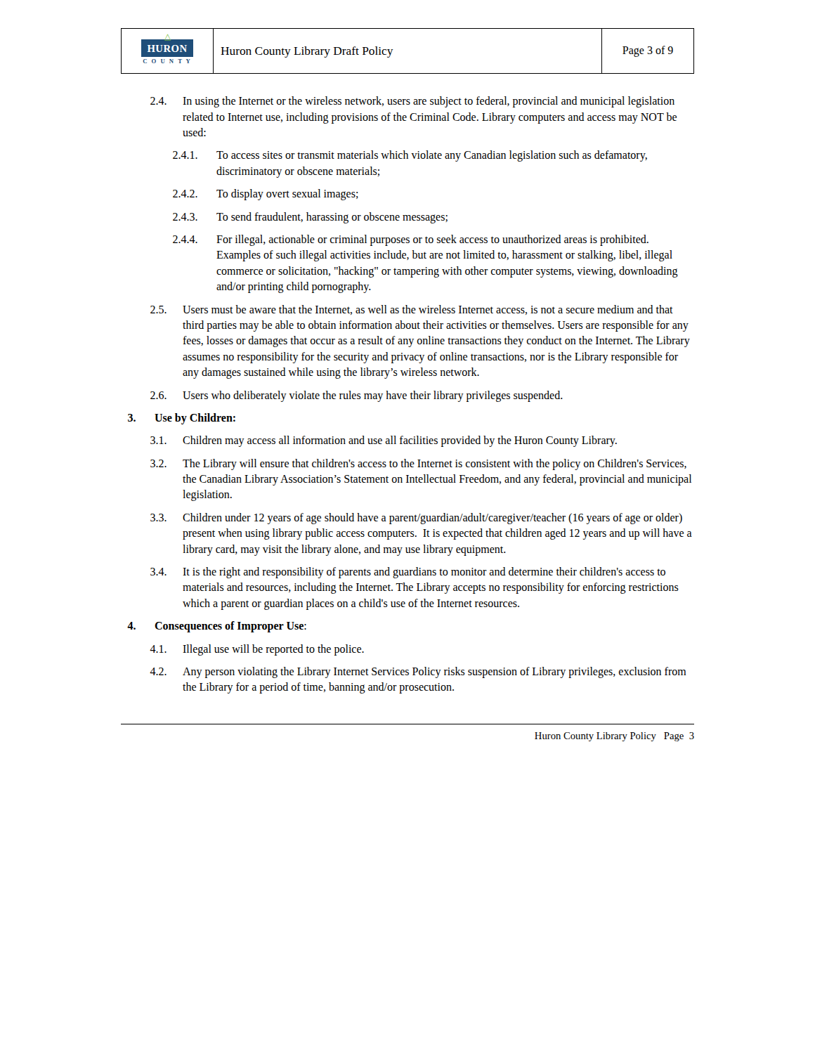| △ HURON C O U N T Y | Huron County Library Draft Policy | Page 3 of 9 |
2.4.
In using the Internet or the wireless network, users are subject to federal, provincial and municipal legislation related to Internet use, including provisions of the Criminal Code. Library computers and access may NOT be used:
2.4.1.
To access sites or transmit materials which violate any Canadian legislation such as defamatory, discriminatory or obscene materials;
2.4.2.
To display overt sexual images;
2.4.3.
To send fraudulent, harassing or obscene messages;
2.4.4.
For illegal, actionable or criminal purposes or to seek access to unauthorized areas is prohibited. Examples of such illegal activities include, but are not limited to, harassment or stalking, libel, illegal commerce or solicitation, "hacking" or tampering with other computer systems, viewing, downloading and/or printing child pornography.
2.5.
Users must be aware that the Internet, as well as the wireless Internet access, is not a secure medium and that third parties may be able to obtain information about their activities or themselves. Users are responsible for any fees, losses or damages that occur as a result of any online transactions they conduct on the Internet. The Library assumes no responsibility for the security and privacy of online transactions, nor is the Library responsible for any damages sustained while using the library’s wireless network.
2.6.
Users who deliberately violate the rules may have their library privileges suspended.
3.
Use by Children:
3.1.
Children may access all information and use all facilities provided by the Huron County Library.
3.2.
The Library will ensure that children's access to the Internet is consistent with the policy on Children's Services, the Canadian Library Association’s Statement on Intellectual Freedom, and any federal, provincial and municipal legislation.
3.3.
Children under 12 years of age should have a parent/guardian/adult/caregiver/teacher (16 years of age or older) present when using library public access computers. It is expected that children aged 12 years and up will have a library card, may visit the library alone, and may use library equipment.
3.4.
It is the right and responsibility of parents and guardians to monitor and determine their children's access to materials and resources, including the Internet. The Library accepts no responsibility for enforcing restrictions which a parent or guardian places on a child's use of the Internet resources.
4.
Consequences of Improper Use:
4.1.
Illegal use will be reported to the police.
4.2.
Any person violating the Library Internet Services Policy risks suspension of Library privileges, exclusion from the Library for a period of time, banning and/or prosecution.
Huron County Library Policy Page 3